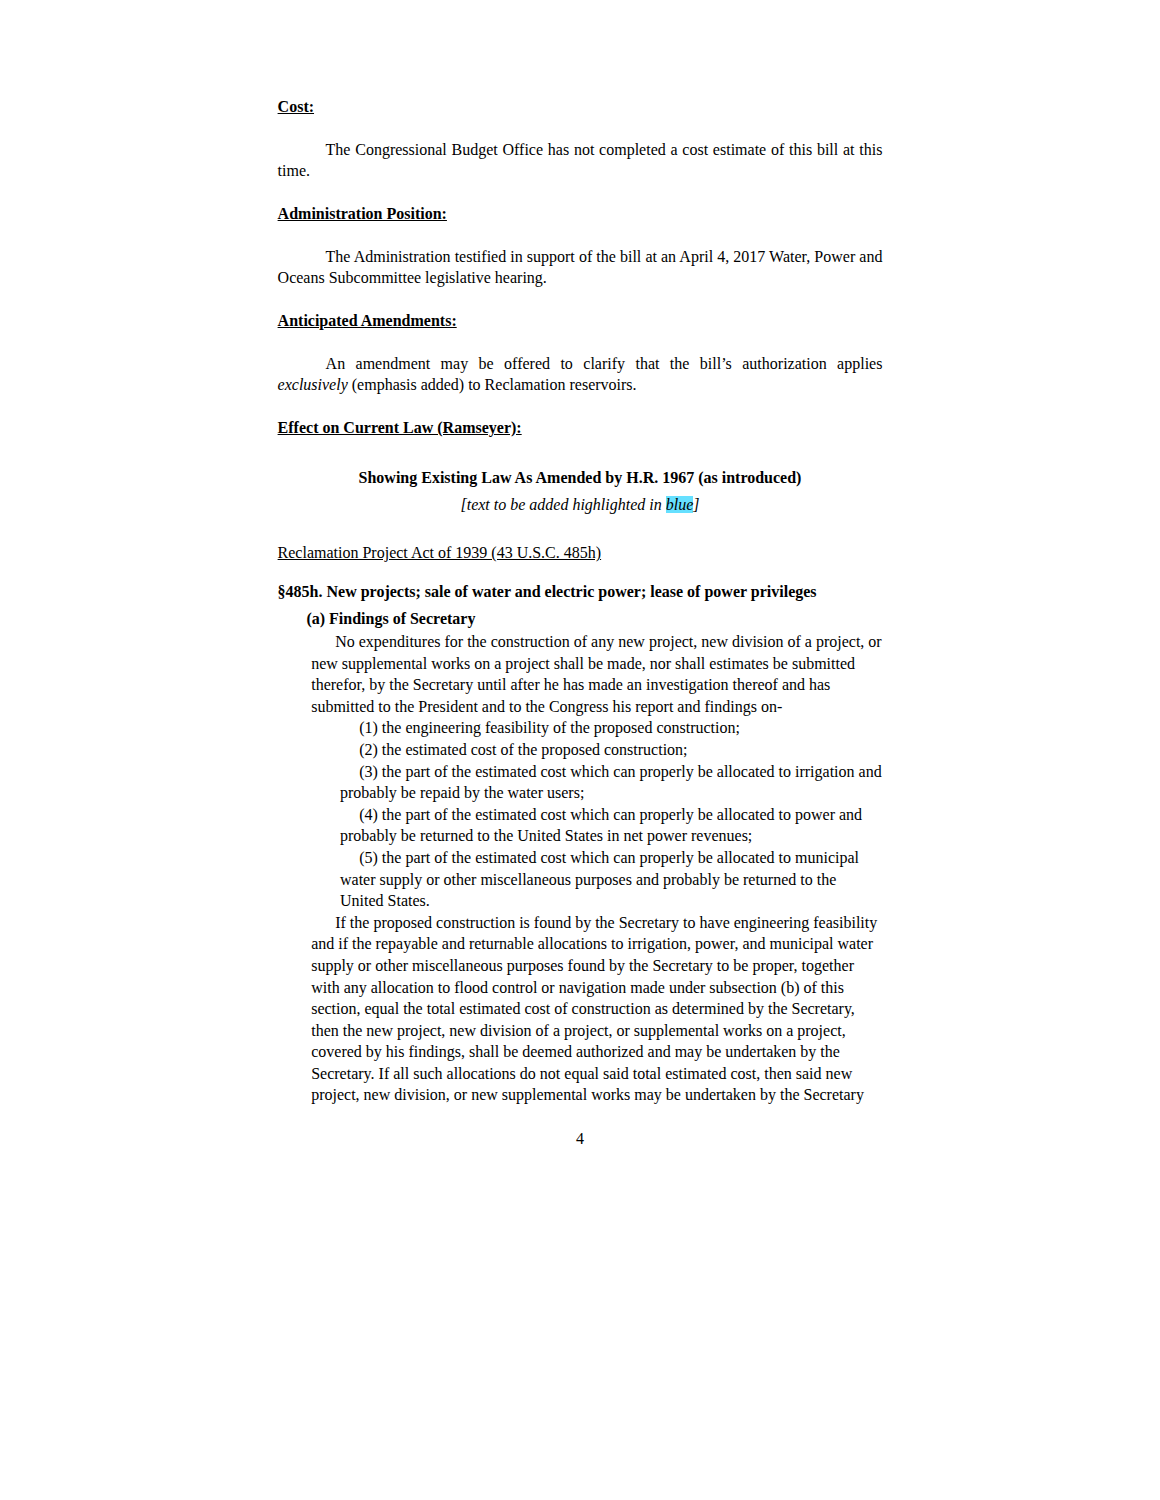Cost:
The Congressional Budget Office has not completed a cost estimate of this bill at this time.
Administration Position:
The Administration testified in support of the bill at an April 4, 2017 Water, Power and Oceans Subcommittee legislative hearing.
Anticipated Amendments:
An amendment may be offered to clarify that the bill’s authorization applies exclusively (emphasis added) to Reclamation reservoirs.
Effect on Current Law (Ramseyer):
Showing Existing Law As Amended by H.R. 1967 (as introduced)
[text to be added highlighted in blue]
Reclamation Project Act of 1939 (43 U.S.C. 485h)
§485h. New projects; sale of water and electric power; lease of power privileges
(a) Findings of Secretary
No expenditures for the construction of any new project, new division of a project, or new supplemental works on a project shall be made, nor shall estimates be submitted therefor, by the Secretary until after he has made an investigation thereof and has submitted to the President and to the Congress his report and findings on-
(1) the engineering feasibility of the proposed construction;
(2) the estimated cost of the proposed construction;
(3) the part of the estimated cost which can properly be allocated to irrigation and probably be repaid by the water users;
(4) the part of the estimated cost which can properly be allocated to power and probably be returned to the United States in net power revenues;
(5) the part of the estimated cost which can properly be allocated to municipal water supply or other miscellaneous purposes and probably be returned to the United States.
If the proposed construction is found by the Secretary to have engineering feasibility and if the repayable and returnable allocations to irrigation, power, and municipal water supply or other miscellaneous purposes found by the Secretary to be proper, together with any allocation to flood control or navigation made under subsection (b) of this section, equal the total estimated cost of construction as determined by the Secretary, then the new project, new division of a project, or supplemental works on a project, covered by his findings, shall be deemed authorized and may be undertaken by the Secretary. If all such allocations do not equal said total estimated cost, then said new project, new division, or new supplemental works may be undertaken by the Secretary
4